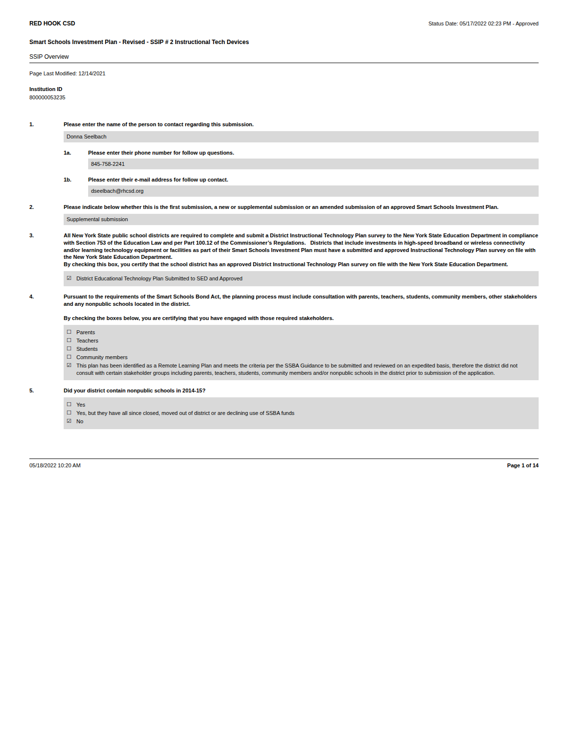RED HOOK CSD
Status Date: 05/17/2022 02:23 PM - Approved
Smart Schools Investment Plan - Revised - SSIP # 2 Instructional Tech Devices
SSIP Overview
Page Last Modified: 12/14/2021
Institution ID
800000053235
1.
Please enter the name of the person to contact regarding this submission.
Donna Seelbach
1a.
Please enter their phone number for follow up questions.
845-758-2241
1b.
Please enter their e-mail address for follow up contact.
dseelbach@rhcsd.org
2.
Please indicate below whether this is the first submission, a new or supplemental submission or an amended submission of an approved Smart Schools Investment Plan.
Supplemental submission
3.
All New York State public school districts are required to complete and submit a District Instructional Technology Plan survey to the New York State Education Department in compliance with Section 753 of the Education Law and per Part 100.12 of the Commissioner’s Regulations. Districts that include investments in high-speed broadband or wireless connectivity and/or learning technology equipment or facilities as part of their Smart Schools Investment Plan must have a submitted and approved Instructional Technology Plan survey on file with the New York State Education Department.
By checking this box, you certify that the school district has an approved District Instructional Technology Plan survey on file with the New York State Education Department.
☑District Educational Technology Plan Submitted to SED and Approved
4.
Pursuant to the requirements of the Smart Schools Bond Act, the planning process must include consultation with parents, teachers, students, community members, other stakeholders and any nonpublic schools located in the district.
By checking the boxes below, you are certifying that you have engaged with those required stakeholders.
☐Parents
☐Teachers
☐Students
☐Community members
☑This plan has been identified as a Remote Learning Plan and meets the criteria per the SSBA Guidance to be submitted and reviewed on an expedited basis, therefore the district did not consult with certain stakeholder groups including parents, teachers, students, community members and/or nonpublic schools in the district prior to submission of the application.
5.
Did your district contain nonpublic schools in 2014-15?
☐Yes
☐Yes, but they have all since closed, moved out of district or are declining use of SSBA funds
☑No
05/18/2022 10:20 AM
Page 1 of 14